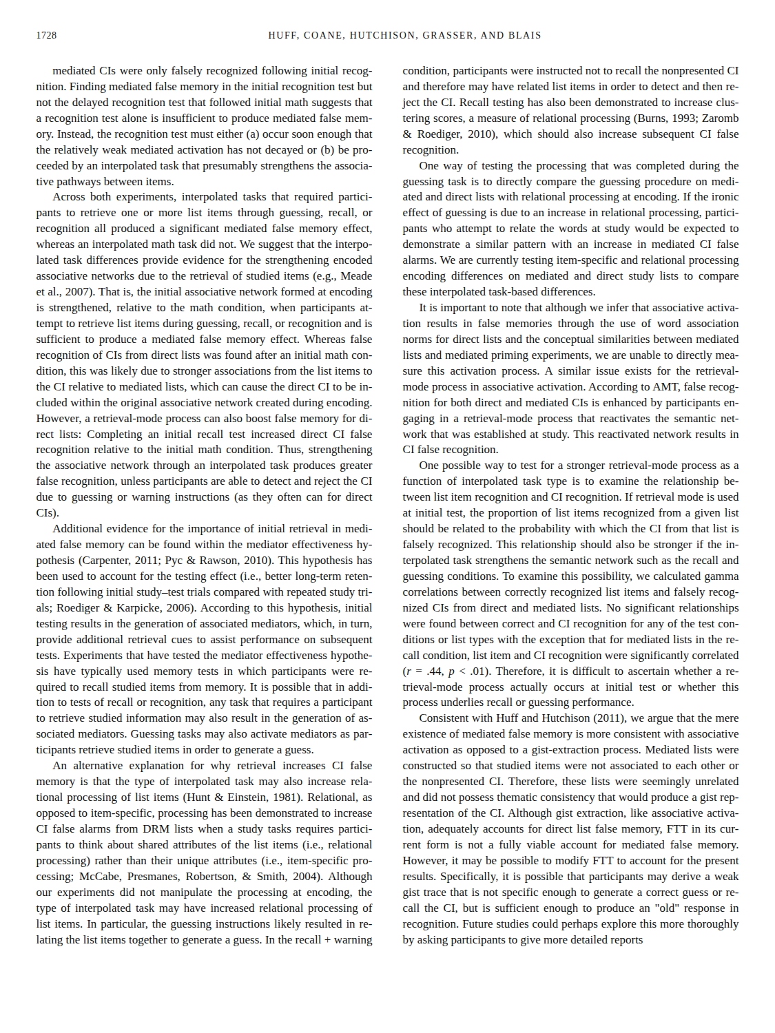1728 Huff, Coane, Hutchison, Grasser, and Blais
mediated CIs were only falsely recognized following initial recognition. Finding mediated false memory in the initial recognition test but not the delayed recognition test that followed initial math suggests that a recognition test alone is insufficient to produce mediated false memory. Instead, the recognition test must either (a) occur soon enough that the relatively weak mediated activation has not decayed or (b) be proceeded by an interpolated task that presumably strengthens the associative pathways between items.
Across both experiments, interpolated tasks that required participants to retrieve one or more list items through guessing, recall, or recognition all produced a significant mediated false memory effect, whereas an interpolated math task did not. We suggest that the interpolated task differences provide evidence for the strengthening encoded associative networks due to the retrieval of studied items (e.g., Meade et al., 2007). That is, the initial associative network formed at encoding is strengthened, relative to the math condition, when participants attempt to retrieve list items during guessing, recall, or recognition and is sufficient to produce a mediated false memory effect. Whereas false recognition of CIs from direct lists was found after an initial math condition, this was likely due to stronger associations from the list items to the CI relative to mediated lists, which can cause the direct CI to be included within the original associative network created during encoding. However, a retrieval-mode process can also boost false memory for direct lists: Completing an initial recall test increased direct CI false recognition relative to the initial math condition. Thus, strengthening the associative network through an interpolated task produces greater false recognition, unless participants are able to detect and reject the CI due to guessing or warning instructions (as they often can for direct CIs).
Additional evidence for the importance of initial retrieval in mediated false memory can be found within the mediator effectiveness hypothesis (Carpenter, 2011; Pyc & Rawson, 2010). This hypothesis has been used to account for the testing effect (i.e., better long-term retention following initial study–test trials compared with repeated study trials; Roediger & Karpicke, 2006). According to this hypothesis, initial testing results in the generation of associated mediators, which, in turn, provide additional retrieval cues to assist performance on subsequent tests. Experiments that have tested the mediator effectiveness hypothesis have typically used memory tests in which participants were required to recall studied items from memory. It is possible that in addition to tests of recall or recognition, any task that requires a participant to retrieve studied information may also result in the generation of associated mediators. Guessing tasks may also activate mediators as participants retrieve studied items in order to generate a guess.
An alternative explanation for why retrieval increases CI false memory is that the type of interpolated task may also increase relational processing of list items (Hunt & Einstein, 1981). Relational, as opposed to item-specific, processing has been demonstrated to increase CI false alarms from DRM lists when a study tasks requires participants to think about shared attributes of the list items (i.e., relational processing) rather than their unique attributes (i.e., item-specific processing; McCabe, Presmanes, Robertson, & Smith, 2004). Although our experiments did not manipulate the processing at encoding, the type of interpolated task may have increased relational processing of list items. In particular, the guessing instructions likely resulted in relating the list items together to generate a guess. In the recall + warning condition, participants were instructed not to recall the nonpresented CI and therefore may have related list items in order to detect and then reject the CI. Recall testing has also been demonstrated to increase clustering scores, a measure of relational processing (Burns, 1993; Zaromb & Roediger, 2010), which should also increase subsequent CI false recognition.
One way of testing the processing that was completed during the guessing task is to directly compare the guessing procedure on mediated and direct lists with relational processing at encoding. If the ironic effect of guessing is due to an increase in relational processing, participants who attempt to relate the words at study would be expected to demonstrate a similar pattern with an increase in mediated CI false alarms. We are currently testing item-specific and relational processing encoding differences on mediated and direct study lists to compare these interpolated task-based differences.
It is important to note that although we infer that associative activation results in false memories through the use of word association norms for direct lists and the conceptual similarities between mediated lists and mediated priming experiments, we are unable to directly measure this activation process. A similar issue exists for the retrieval-mode process in associative activation. According to AMT, false recognition for both direct and mediated CIs is enhanced by participants engaging in a retrieval-mode process that reactivates the semantic network that was established at study. This reactivated network results in CI false recognition.
One possible way to test for a stronger retrieval-mode process as a function of interpolated task type is to examine the relationship between list item recognition and CI recognition. If retrieval mode is used at initial test, the proportion of list items recognized from a given list should be related to the probability with which the CI from that list is falsely recognized. This relationship should also be stronger if the interpolated task strengthens the semantic network such as the recall and guessing conditions. To examine this possibility, we calculated gamma correlations between correctly recognized list items and falsely recognized CIs from direct and mediated lists. No significant relationships were found between correct and CI recognition for any of the test conditions or list types with the exception that for mediated lists in the recall condition, list item and CI recognition were significantly correlated (r = .44, p < .01). Therefore, it is difficult to ascertain whether a retrieval-mode process actually occurs at initial test or whether this process underlies recall or guessing performance.
Consistent with Huff and Hutchison (2011), we argue that the mere existence of mediated false memory is more consistent with associative activation as opposed to a gist-extraction process. Mediated lists were constructed so that studied items were not associated to each other or the nonpresented CI. Therefore, these lists were seemingly unrelated and did not possess thematic consistency that would produce a gist representation of the CI. Although gist extraction, like associative activation, adequately accounts for direct list false memory, FTT in its current form is not a fully viable account for mediated false memory. However, it may be possible to modify FTT to account for the present results. Specifically, it is possible that participants may derive a weak gist trace that is not specific enough to generate a correct guess or recall the CI, but is sufficient enough to produce an "old" response in recognition. Future studies could perhaps explore this more thoroughly by asking participants to give more detailed reports